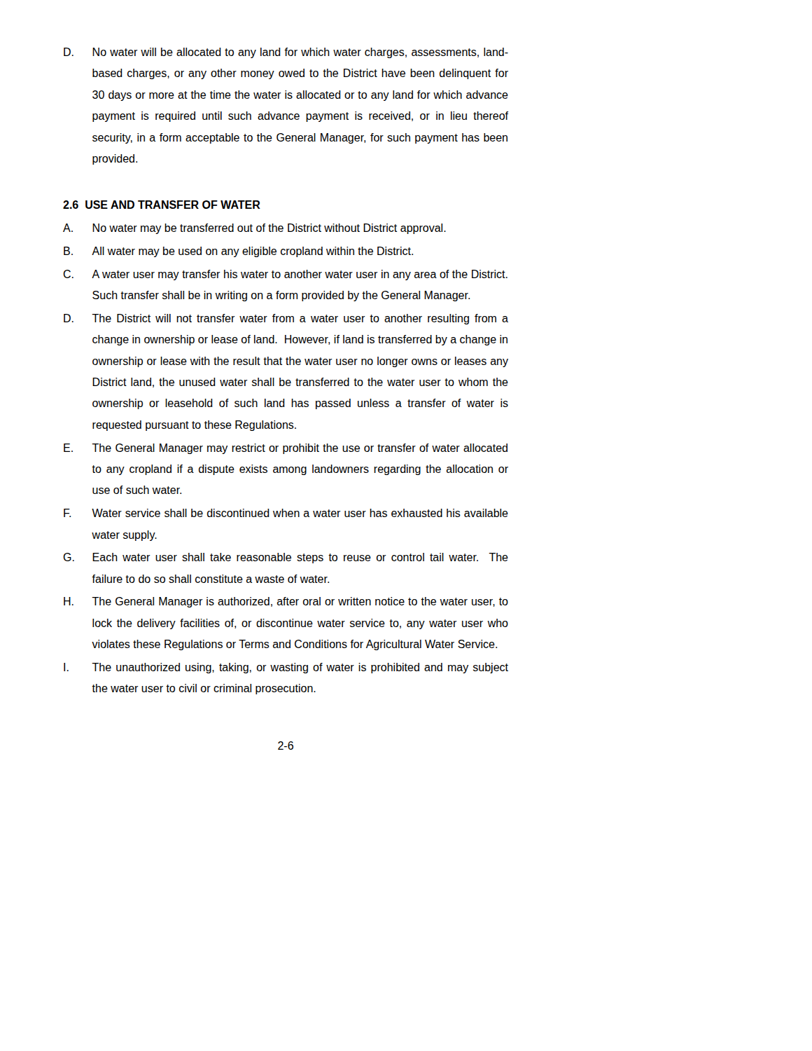D. No water will be allocated to any land for which water charges, assessments, land-based charges, or any other money owed to the District have been delinquent for 30 days or more at the time the water is allocated or to any land for which advance payment is required until such advance payment is received, or in lieu thereof security, in a form acceptable to the General Manager, for such payment has been provided.
2.6 USE AND TRANSFER OF WATER
A. No water may be transferred out of the District without District approval.
B. All water may be used on any eligible cropland within the District.
C. A water user may transfer his water to another water user in any area of the District. Such transfer shall be in writing on a form provided by the General Manager.
D. The District will not transfer water from a water user to another resulting from a change in ownership or lease of land. However, if land is transferred by a change in ownership or lease with the result that the water user no longer owns or leases any District land, the unused water shall be transferred to the water user to whom the ownership or leasehold of such land has passed unless a transfer of water is requested pursuant to these Regulations.
E. The General Manager may restrict or prohibit the use or transfer of water allocated to any cropland if a dispute exists among landowners regarding the allocation or use of such water.
F. Water service shall be discontinued when a water user has exhausted his available water supply.
G. Each water user shall take reasonable steps to reuse or control tail water. The failure to do so shall constitute a waste of water.
H. The General Manager is authorized, after oral or written notice to the water user, to lock the delivery facilities of, or discontinue water service to, any water user who violates these Regulations or Terms and Conditions for Agricultural Water Service.
I. The unauthorized using, taking, or wasting of water is prohibited and may subject the water user to civil or criminal prosecution.
2-6